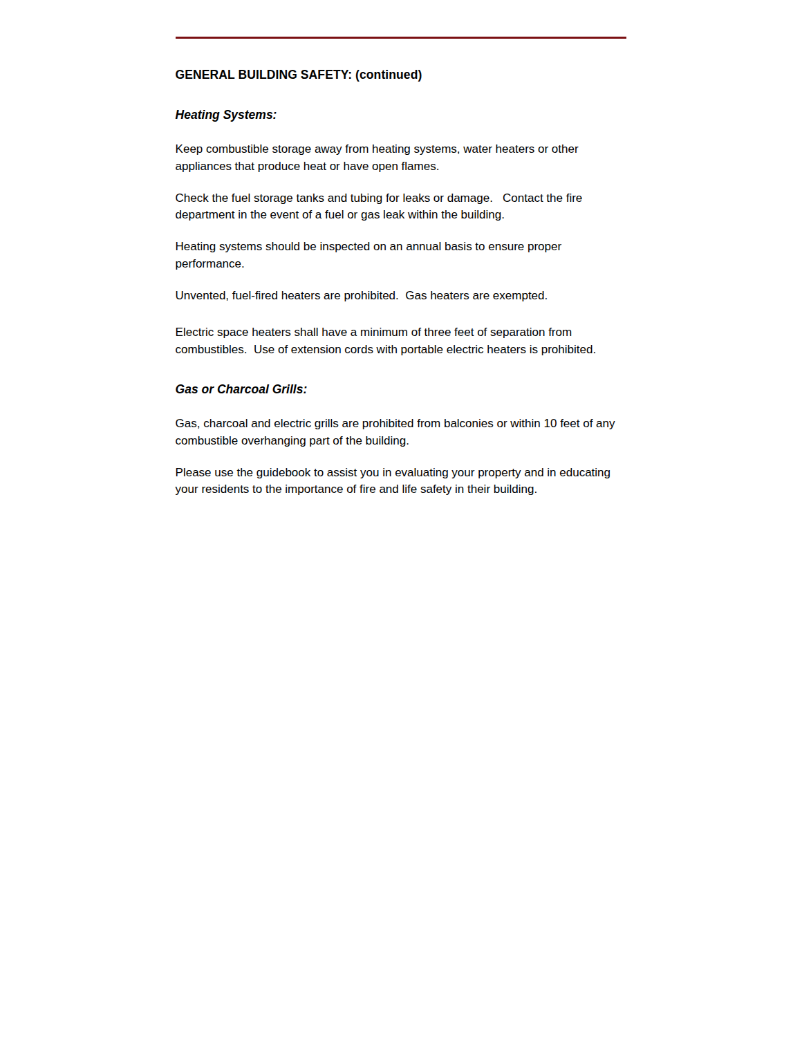GENERAL BUILDING SAFETY: (continued)
Heating Systems:
Keep combustible storage away from heating systems, water heaters or other appliances that produce heat or have open flames.
Check the fuel storage tanks and tubing for leaks or damage. Contact the fire department in the event of a fuel or gas leak within the building.
Heating systems should be inspected on an annual basis to ensure proper performance.
Unvented, fuel-fired heaters are prohibited. Gas heaters are exempted.
Electric space heaters shall have a minimum of three feet of separation from combustibles. Use of extension cords with portable electric heaters is prohibited.
Gas or Charcoal Grills:
Gas, charcoal and electric grills are prohibited from balconies or within 10 feet of any combustible overhanging part of the building.
Please use the guidebook to assist you in evaluating your property and in educating your residents to the importance of fire and life safety in their building.